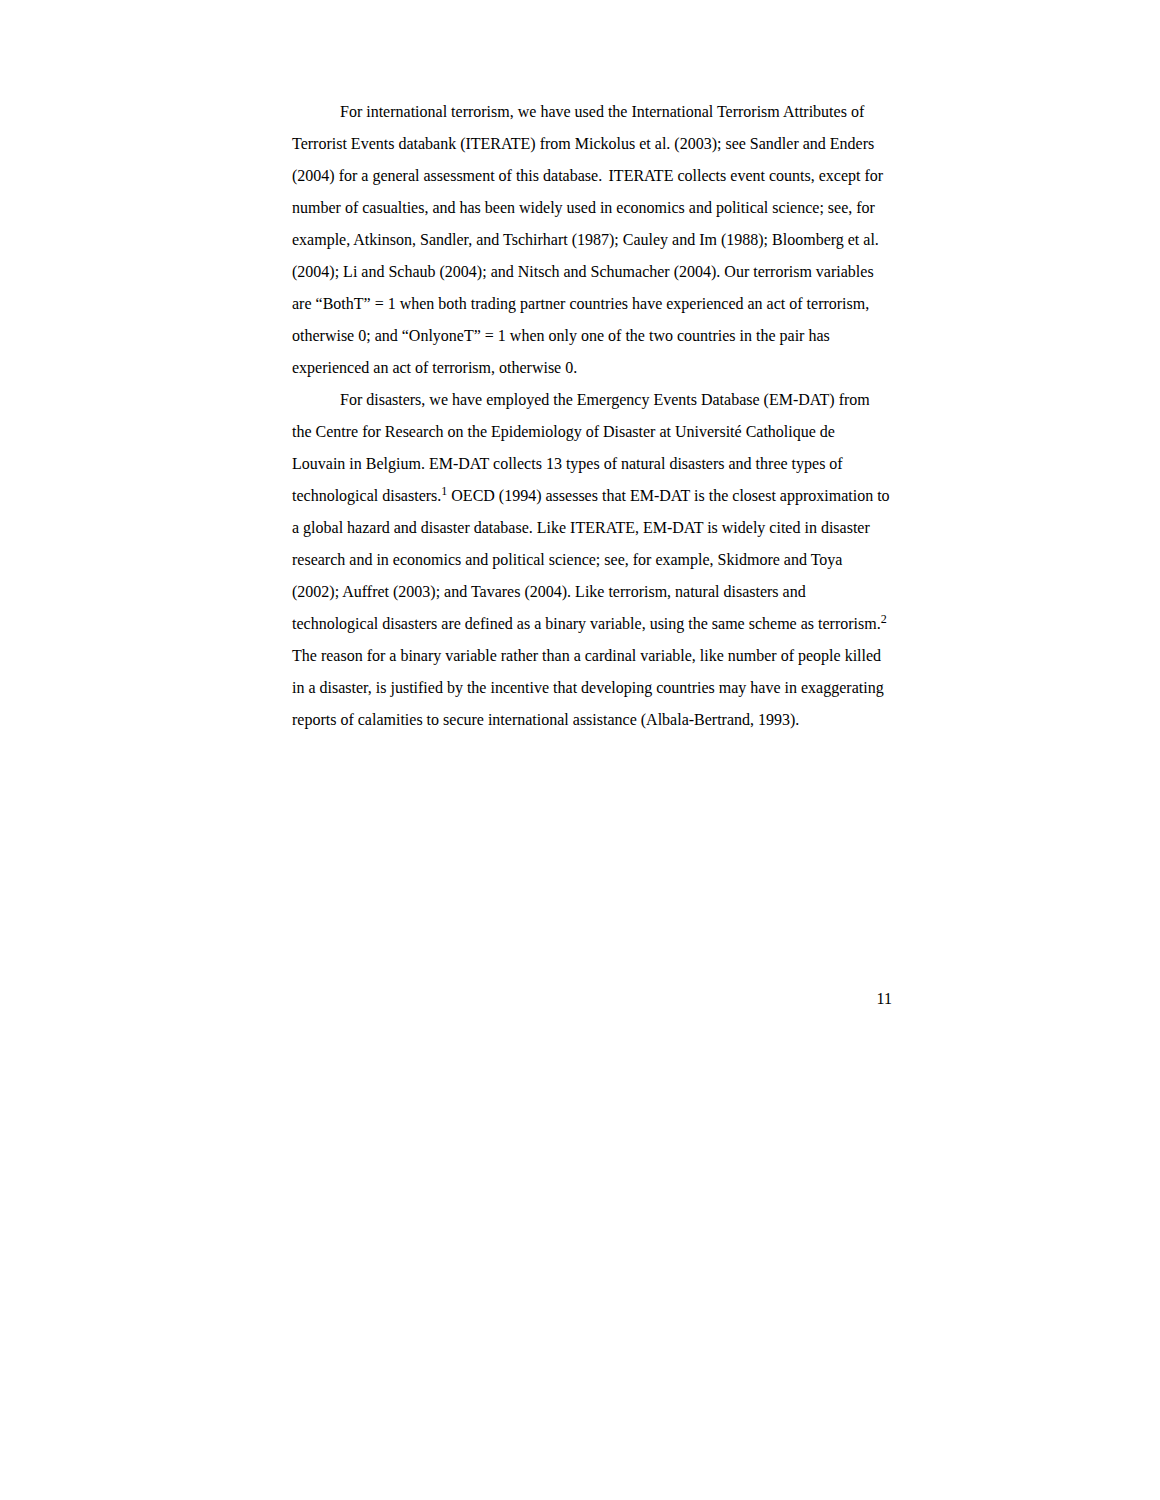For international terrorism, we have used the International Terrorism Attributes of Terrorist Events databank (ITERATE) from Mickolus et al. (2003); see Sandler and Enders (2004) for a general assessment of this database. ITERATE collects event counts, except for number of casualties, and has been widely used in economics and political science; see, for example, Atkinson, Sandler, and Tschirhart (1987); Cauley and Im (1988); Bloomberg et al. (2004); Li and Schaub (2004); and Nitsch and Schumacher (2004). Our terrorism variables are “BothT” = 1 when both trading partner countries have experienced an act of terrorism, otherwise 0; and “OnlyoneT” = 1 when only one of the two countries in the pair has experienced an act of terrorism, otherwise 0.
For disasters, we have employed the Emergency Events Database (EM-DAT) from the Centre for Research on the Epidemiology of Disaster at Université Catholique de Louvain in Belgium. EM-DAT collects 13 types of natural disasters and three types of technological disasters.1 OECD (1994) assesses that EM-DAT is the closest approximation to a global hazard and disaster database. Like ITERATE, EM-DAT is widely cited in disaster research and in economics and political science; see, for example, Skidmore and Toya (2002); Auffret (2003); and Tavares (2004). Like terrorism, natural disasters and technological disasters are defined as a binary variable, using the same scheme as terrorism.2 The reason for a binary variable rather than a cardinal variable, like number of people killed in a disaster, is justified by the incentive that developing countries may have in exaggerating reports of calamities to secure international assistance (Albala-Bertrand, 1993).
11